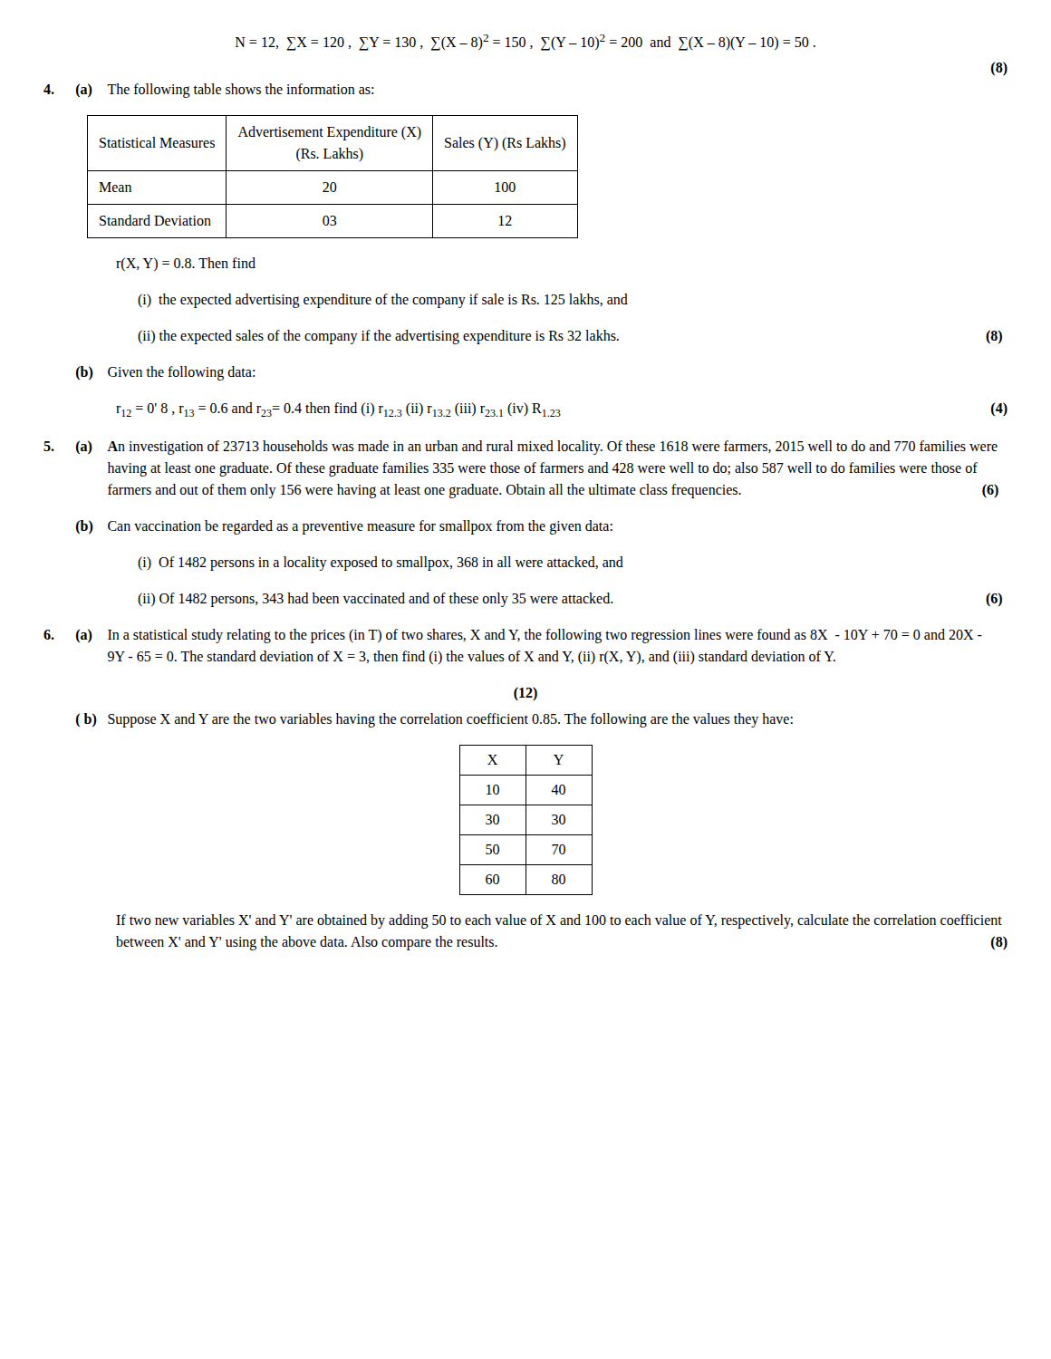N = 12, ∑X = 120 , ∑Y = 130 , ∑(X – 8)2 = 150 , ∑(Y – 10)2 = 200 and ∑(X – 8)(Y – 10) = 50 .
(8)
4.(a) The following table shows the information as:
| Statistical Measures | Advertisement Expenditure (X) (Rs. Lakhs) | Sales (Y) (Rs Lakhs) |
| --- | --- | --- |
| Mean | 20 | 100 |
| Standard Deviation | 03 | 12 |
r(X, Y) = 0.8. Then find
(i) the expected advertising expenditure of the company if sale is Rs. 125 lakhs, and
(ii) the expected sales of the company if the advertising expenditure is Rs 32 lakhs. (8)
(b) Given the following data:
r12 = 0' 8 , r13 = 0.6 and r23= 0.4 then find (i) r12.3 (ii) r13.2 (iii) r23.1 (iv) R1.23 (4)
5.(a) An investigation of 23713 households was made in an urban and rural mixed locality. Of these 1618 were farmers, 2015 well to do and 770 families were having at least one graduate. Of these graduate families 335 were those of farmers and 428 were well to do; also 587 well to do families were those of farmers and out of them only 156 were having at least one graduate. Obtain all the ultimate class frequencies. (6)
(b) Can vaccination be regarded as a preventive measure for smallpox from the given data:
(i) Of 1482 persons in a locality exposed to smallpox, 368 in all were attacked, and
(ii) Of 1482 persons, 343 had been vaccinated and of these only 35 were attacked. (6)
6.(a) In a statistical study relating to the prices (in T) of two shares, X and Y, the following two regression lines were found as 8X - 10Y + 70 = 0 and 20X - 9Y - 65 = 0. The standard deviation of X = 3, then find (i) the values of X and Y, (ii) r(X, Y), and (iii) standard deviation of Y.
(12)
( b) Suppose X and Y are the two variables having the correlation coefficient 0.85. The following are the values they have:
| X | Y |
| --- | --- |
| 10 | 40 |
| 30 | 30 |
| 50 | 70 |
| 60 | 80 |
If two new variables X' and Y' are obtained by adding 50 to each value of X and 100 to each value of Y, respectively, calculate the correlation coefficient between X' and Y' using the above data. Also compare the results. (8)